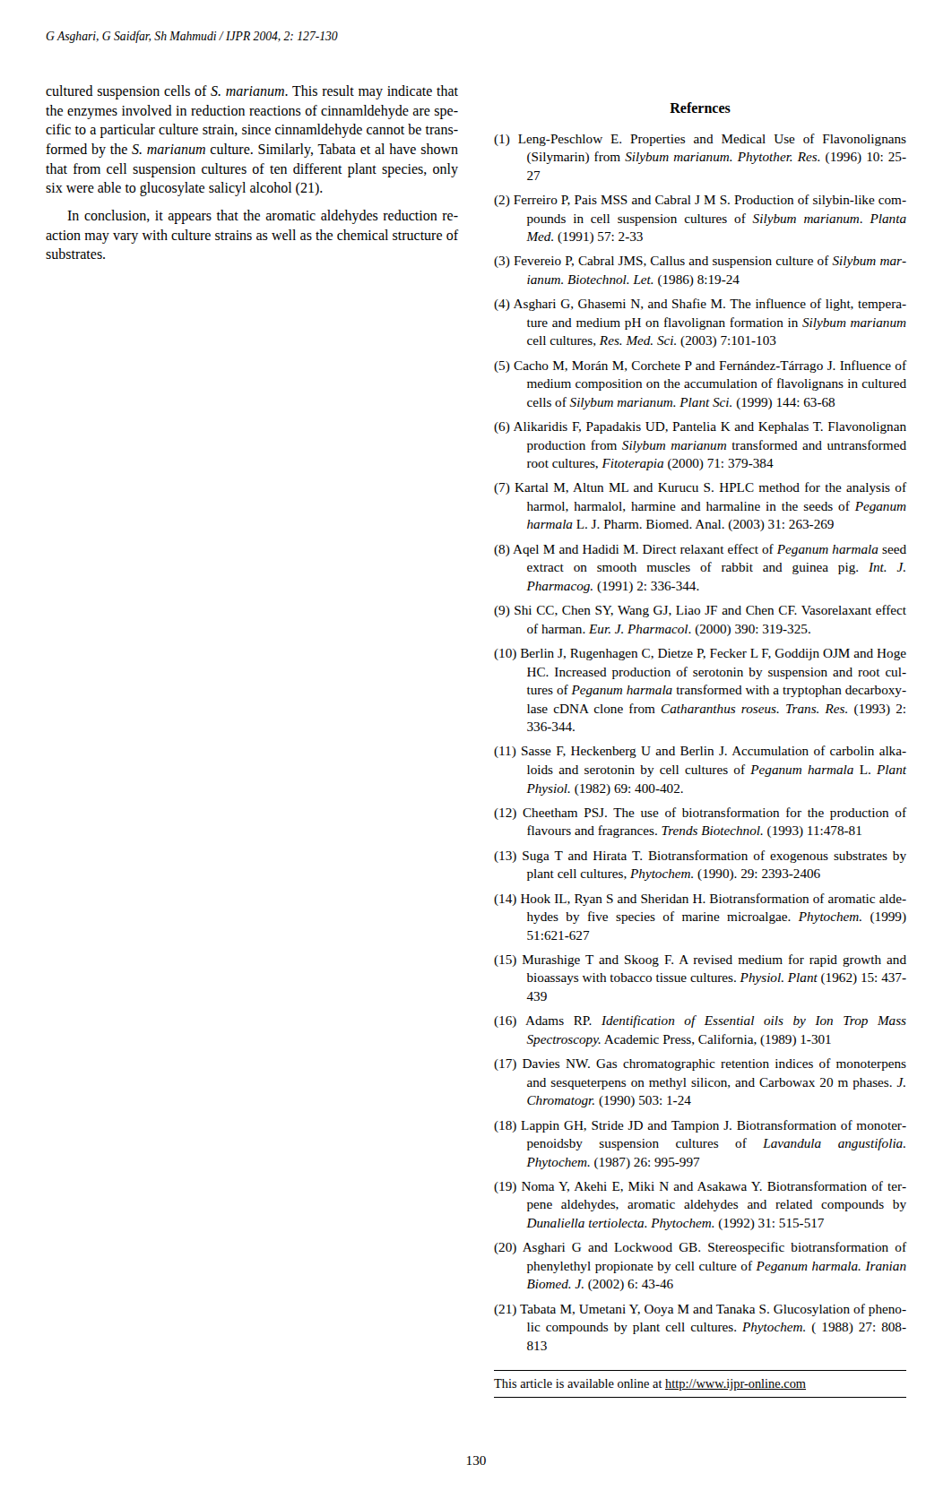G Asghari, G Saidfar, Sh Mahmudi / IJPR 2004, 2: 127-130
cultured suspension cells of S. marianum. This result may indicate that the enzymes involved in reduction reactions of cinnamldehyde are specific to a particular culture strain, since cinnamldehyde cannot be transformed by the S. marianum culture. Similarly, Tabata et al have shown that from cell suspension cultures of ten different plant species, only six were able to glucosylate salicyl alcohol (21).
In conclusion, it appears that the aromatic aldehydes reduction reaction may vary with culture strains as well as the chemical structure of substrates.
Refernces
Leng-Peschlow E. Properties and Medical Use of Flavonolignans (Silymarin) from Silybum marianum. Phytother. Res. (1996) 10: 25-27
Ferreiro P, Pais MSS and Cabral J M S. Production of silybin-like compounds in cell suspension cultures of Silybum marianum. Planta Med. (1991) 57: 2-33
Fevereio P, Cabral JMS, Callus and suspension culture of Silybum marianum. Biotechnol. Let. (1986) 8:19-24
Asghari G, Ghasemi N, and Shafie M. The influence of light, temperature and medium pH on flavolignan formation in Silybum marianum cell cultures, Res. Med. Sci. (2003) 7:101-103
Cacho M, Morán M, Corchete P and Fernández-Tárrago J. Influence of medium composition on the accumulation of flavolignans in cultured cells of Silybum marianum. Plant Sci. (1999) 144: 63-68
Alikaridis F, Papadakis UD, Pantelia K and Kephalas T. Flavonolignan production from Silybum marianum transformed and untransformed root cultures, Fitoterapia (2000) 71: 379-384
Kartal M, Altun ML and Kurucu S. HPLC method for the analysis of harmol, harmalol, harmine and harmaline in the seeds of Peganum harmala L. J. Pharm. Biomed. Anal. (2003) 31: 263-269
Aqel M and Hadidi M. Direct relaxant effect of Peganum harmala seed extract on smooth muscles of rabbit and guinea pig. Int. J. Pharmacog. (1991) 2: 336-344.
Shi CC, Chen SY, Wang GJ, Liao JF and Chen CF. Vasorelaxant effect of harman. Eur. J. Pharmacol. (2000) 390: 319-325.
Berlin J, Rugenhagen C, Dietze P, Fecker L F, Goddijn OJM and Hoge HC. Increased production of serotonin by suspension and root cultures of Peganum harmala transformed with a tryptophan decarboxylase cDNA clone from Catharanthus roseus. Trans. Res. (1993) 2: 336-344.
Sasse F, Heckenberg U and Berlin J. Accumulation of carbolin alkaloids and serotonin by cell cultures of Peganum harmala L. Plant Physiol. (1982) 69: 400-402.
Cheetham PSJ. The use of biotransformation for the production of flavours and fragrances. Trends Biotechnol. (1993) 11:478-81
Suga T and Hirata T. Biotransformation of exogenous substrates by plant cell cultures, Phytochem. (1990). 29: 2393-2406
Hook IL, Ryan S and Sheridan H. Biotransformation of aromatic aldehydes by five species of marine microalgae. Phytochem. (1999) 51:621-627
Murashige T and Skoog F. A revised medium for rapid growth and bioassays with tobacco tissue cultures. Physiol. Plant (1962) 15: 437-439
Adams RP. Identification of Essential oils by Ion Trop Mass Spectroscopy. Academic Press, California, (1989) 1-301
Davies NW. Gas chromatographic retention indices of monoterpens and sesqueterpens on methyl silicon, and Carbowax 20 m phases. J. Chromatogr. (1990) 503: 1-24
Lappin GH, Stride JD and Tampion J. Biotransformation of monoterpenoidsby suspension cultures of Lavandula angustifolia. Phytochem. (1987) 26: 995-997
Noma Y, Akehi E, Miki N and Asakawa Y. Biotransformation of terpene aldehydes, aromatic aldehydes and related compounds by Dunaliella tertiolecta. Phytochem. (1992) 31: 515-517
Asghari G and Lockwood GB. Stereospecific biotransformation of phenylethyl propionate by cell culture of Peganum harmala. Iranian Biomed. J. (2002) 6: 43-46
Tabata M, Umetani Y, Ooya M and Tanaka S. Glucosylation of phenolic compounds by plant cell cultures. Phytochem. ( 1988) 27: 808-813
This article is available online at http://www.ijpr-online.com
130